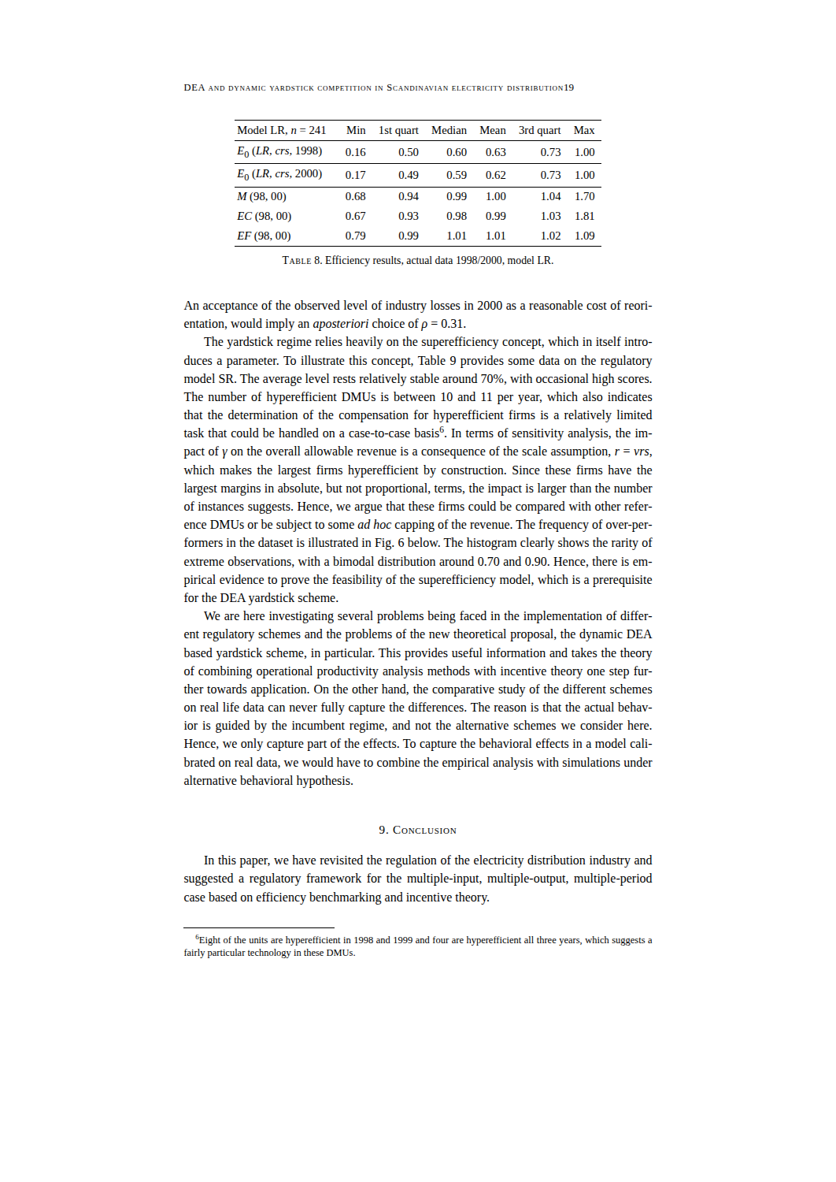DEA and dynamic yardstick competition in Scandinavian electricity distribution19
| Model LR, n = 241 | Min | 1st quart | Median | Mean | 3rd quart | Max |
| --- | --- | --- | --- | --- | --- | --- |
| E 0 ( LR, crs, 1998) | 0.16 | 0.50 | 0.60 | 0.63 | 0.73 | 1.00 |
| E 0 ( LR, crs, 2000) | 0.17 | 0.49 | 0.59 | 0.62 | 0.73 | 1.00 |
| M (98, 00) | 0.68 | 0.94 | 0.99 | 1.00 | 1.04 | 1.70 |
| EC (98, 00) | 0.67 | 0.93 | 0.98 | 0.99 | 1.03 | 1.81 |
| EF (98, 00) | 0.79 | 0.99 | 1.01 | 1.01 | 1.02 | 1.09 |
Table 8. Efficiency results, actual data 1998/2000, model LR.
An acceptance of the observed level of industry losses in 2000 as a reasonable cost of reorientation, would imply an aposteriori choice of ρ = 0.31.
The yardstick regime relies heavily on the superefficiency concept, which in itself introduces a parameter. To illustrate this concept, Table 9 provides some data on the regulatory model SR. The average level rests relatively stable around 70%, with occasional high scores. The number of hyperefficient DMUs is between 10 and 11 per year, which also indicates that the determination of the compensation for hyperefficient firms is a relatively limited task that could be handled on a case-to-case basis6. In terms of sensitivity analysis, the impact of γ on the overall allowable revenue is a consequence of the scale assumption, r = vrs, which makes the largest firms hyperefficient by construction. Since these firms have the largest margins in absolute, but not proportional, terms, the impact is larger than the number of instances suggests. Hence, we argue that these firms could be compared with other reference DMUs or be subject to some ad hoc capping of the revenue. The frequency of over-performers in the dataset is illustrated in Fig. 6 below. The histogram clearly shows the rarity of extreme observations, with a bimodal distribution around 0.70 and 0.90. Hence, there is empirical evidence to prove the feasibility of the superefficiency model, which is a prerequisite for the DEA yardstick scheme.
We are here investigating several problems being faced in the implementation of different regulatory schemes and the problems of the new theoretical proposal, the dynamic DEA based yardstick scheme, in particular. This provides useful information and takes the theory of combining operational productivity analysis methods with incentive theory one step further towards application. On the other hand, the comparative study of the different schemes on real life data can never fully capture the differences. The reason is that the actual behavior is guided by the incumbent regime, and not the alternative schemes we consider here. Hence, we only capture part of the effects. To capture the behavioral effects in a model calibrated on real data, we would have to combine the empirical analysis with simulations under alternative behavioral hypothesis.
9. Conclusion
In this paper, we have revisited the regulation of the electricity distribution industry and suggested a regulatory framework for the multiple-input, multiple-output, multiple-period case based on efficiency benchmarking and incentive theory.
6Eight of the units are hyperefficient in 1998 and 1999 and four are hyperefficient all three years, which suggests a fairly particular technology in these DMUs.